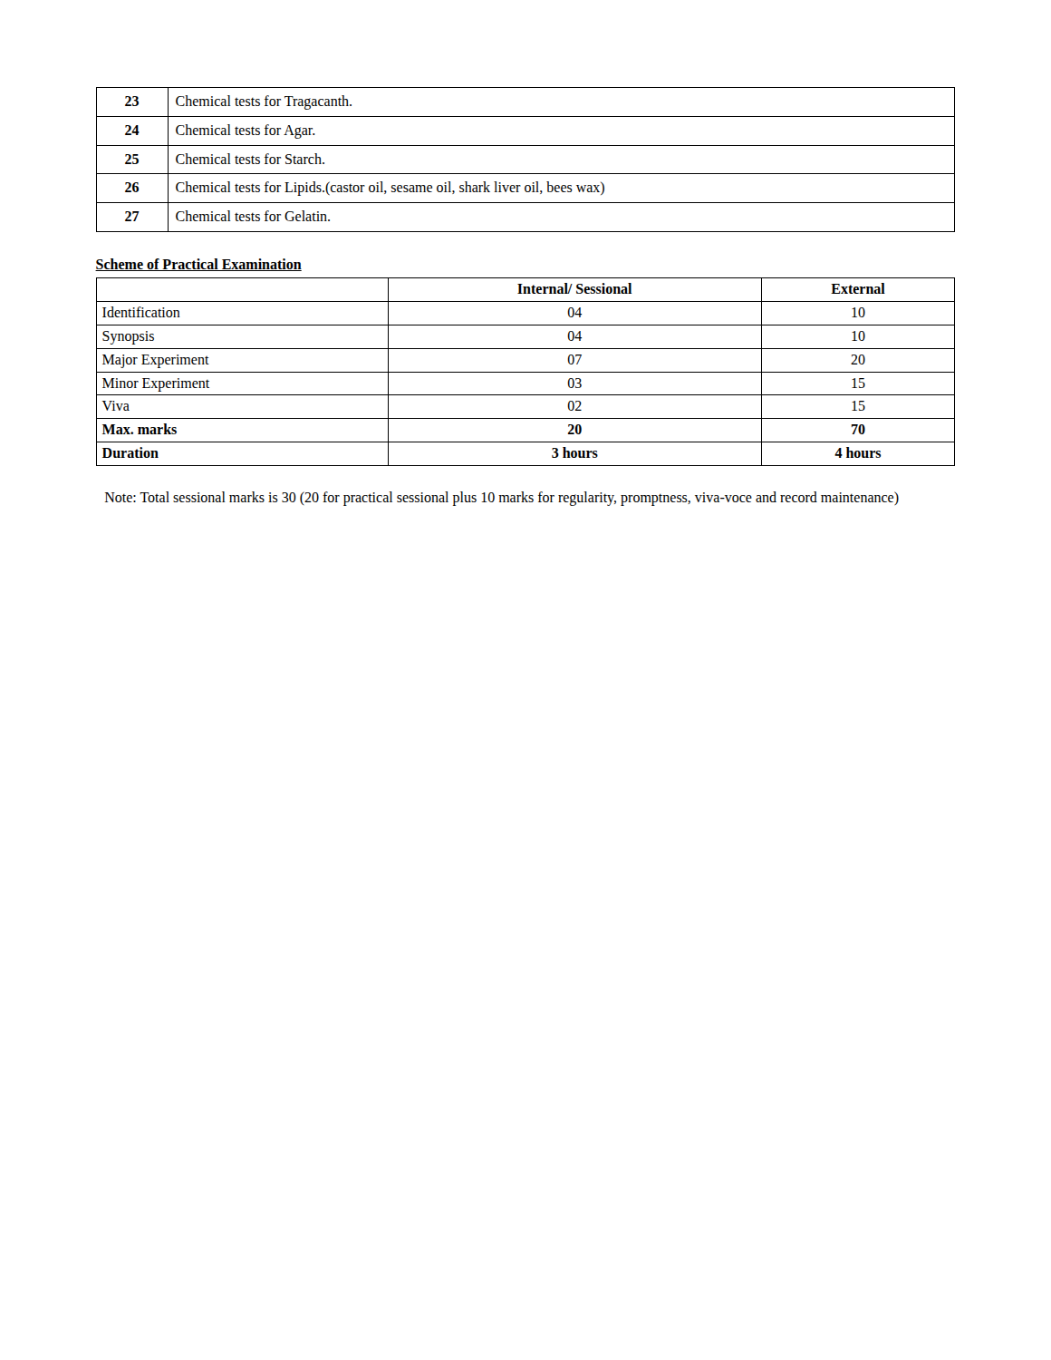| 23 | Chemical tests for Tragacanth. |
| 24 | Chemical tests for Agar. |
| 25 | Chemical tests for Starch. |
| 26 | Chemical tests for Lipids.(castor oil, sesame oil, shark liver oil, bees wax) |
| 27 | Chemical tests for Gelatin. |
Scheme of Practical Examination
| | Internal/ Sessional | External |
| --- | --- | --- |
| Identification | 04 | 10 |
| Synopsis | 04 | 10 |
| Major Experiment | 07 | 20 |
| Minor Experiment | 03 | 15 |
| Viva | 02 | 15 |
| Max. marks | 20 | 70 |
| Duration | 3 hours | 4 hours |
Note: Total sessional marks is 30 (20 for practical sessional plus 10 marks for regularity, promptness, viva-voce and record maintenance)